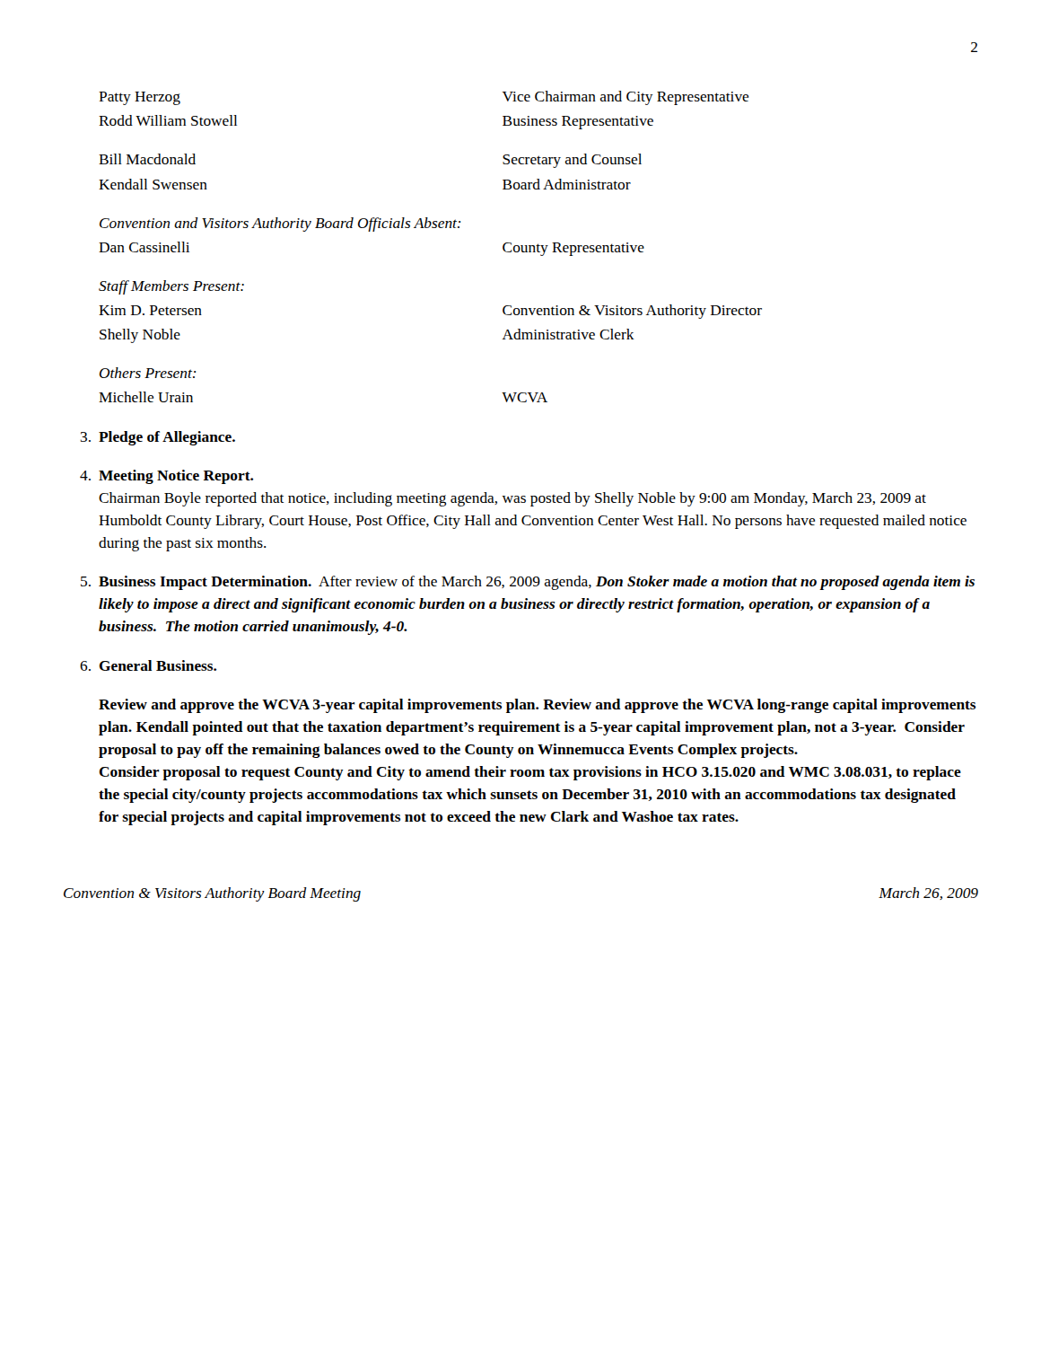2
Patty Herzog
Vice Chairman and City Representative
Rodd William Stowell
Business Representative
Bill Macdonald
Secretary and Counsel
Kendall Swensen
Board Administrator
Convention and Visitors Authority Board Officials Absent:
Dan Cassinelli
County Representative
Staff Members Present:
Kim D. Petersen
Convention & Visitors Authority Director
Shelly Noble
Administrative Clerk
Others Present:
Michelle Urain
WCVA
3. Pledge of Allegiance.
4. Meeting Notice Report.
Chairman Boyle reported that notice, including meeting agenda, was posted by Shelly Noble by 9:00 am Monday, March 23, 2009 at Humboldt County Library, Court House, Post Office, City Hall and Convention Center West Hall. No persons have requested mailed notice during the past six months.
5. Business Impact Determination. After review of the March 26, 2009 agenda, Don Stoker made a motion that no proposed agenda item is likely to impose a direct and significant economic burden on a business or directly restrict formation, operation, or expansion of a business. The motion carried unanimously, 4-0.
6. General Business.
Review and approve the WCVA 3-year capital improvements plan. Review and approve the WCVA long-range capital improvements plan. Kendall pointed out that the taxation department’s requirement is a 5-year capital improvement plan, not a 3-year. Consider proposal to pay off the remaining balances owed to the County on Winnemucca Events Complex projects.
Consider proposal to request County and City to amend their room tax provisions in HCO 3.15.020 and WMC 3.08.031, to replace the special city/county projects accommodations tax which sunsets on December 31, 2010 with an accommodations tax designated for special projects and capital improvements not to exceed the new Clark and Washoe tax rates.
Convention & Visitors Authority Board Meeting
March 26, 2009